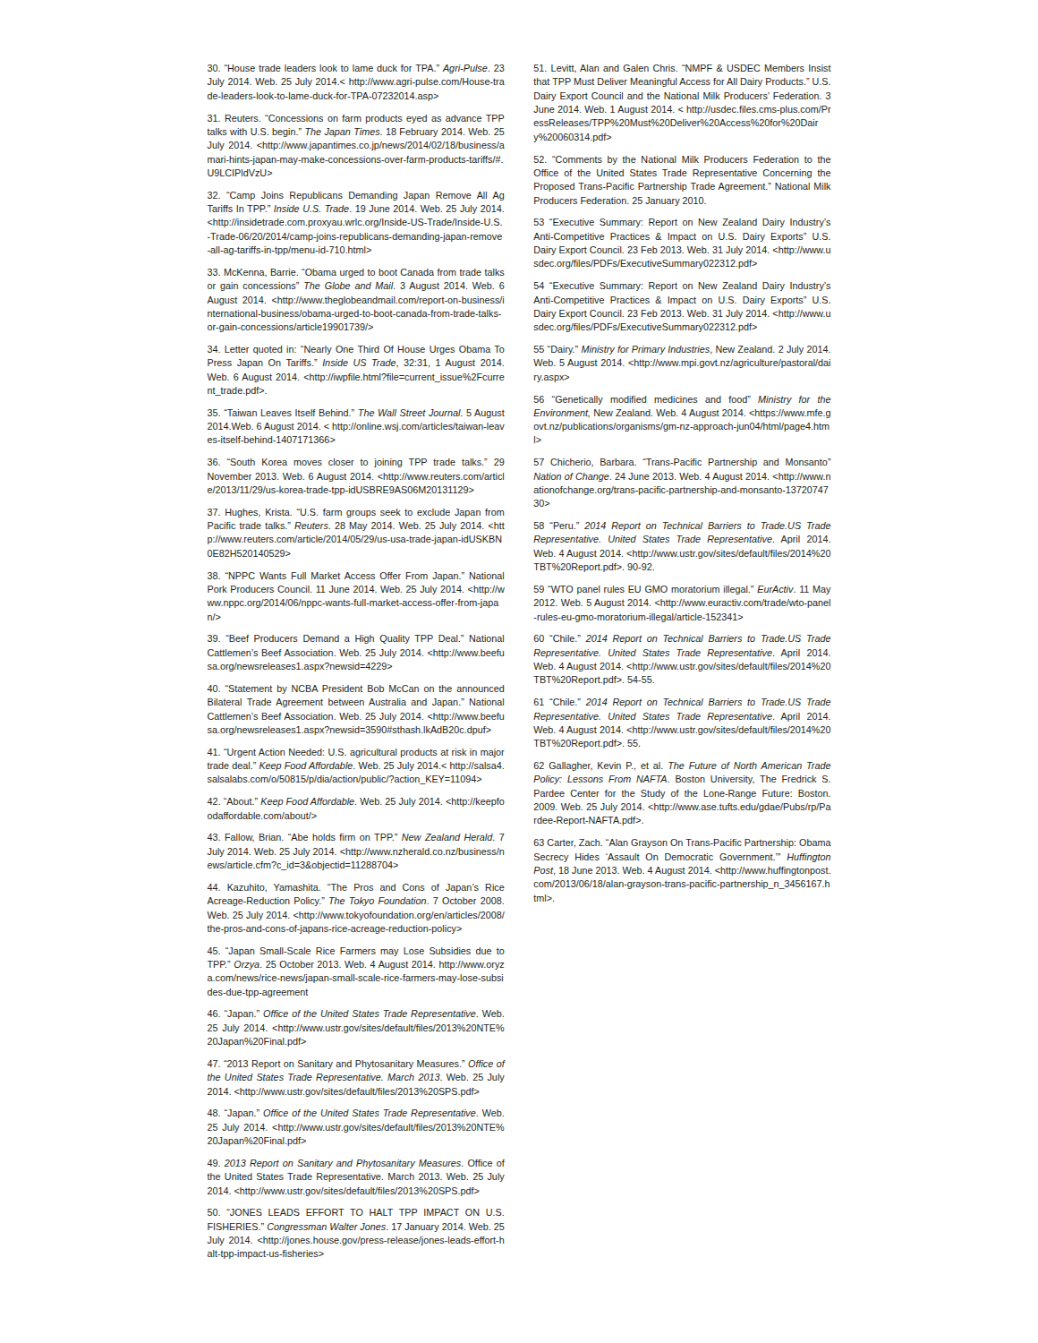30. “House trade leaders look to lame duck for TPA.” Agri-Pulse. 23 July 2014. Web. 25 July 2014.< http://www.agri-pulse.com/House-trade-leaders-look-to-lame-duck-for-TPA-07232014.asp>
31. Reuters. “Concessions on farm products eyed as advance TPP talks with U.S. begin.” The Japan Times. 18 February 2014. Web. 25 July 2014. <http://www.japantimes.co.jp/news/2014/02/18/business/amari-hints-japan-may-make-concessions-over-farm-products-tariffs/#.U9LCIPldVzU>
32. “Camp Joins Republicans Demanding Japan Remove All Ag Tariffs In TPP.” Inside U.S. Trade. 19 June 2014. Web. 25 July 2014. <http://insidetrade.com.proxyau.wrlc.org/Inside-US-Trade/Inside-U.S.-Trade-06/20/2014/camp-joins-republicans-demanding-japan-remove-all-ag-tariffs-in-tpp/menu-id-710.html>
33. McKenna, Barrie. “Obama urged to boot Canada from trade talks or gain concessions” The Globe and Mail. 3 August 2014. Web. 6 August 2014. <http://www.theglobeandmail.com/report-on-business/international-business/obama-urged-to-boot-canada-from-trade-talks-or-gain-concessions/article19901739/>
34. Letter quoted in: “Nearly One Third Of House Urges Obama To Press Japan On Tariffs.” Inside US Trade, 32:31, 1 August 2014. Web. 6 August 2014. <http://iwpfile.html?file=current_issue%2Fcurrent_trade.pdf>.
35. “Taiwan Leaves Itself Behind.” The Wall Street Journal. 5 August 2014.Web. 6 August 2014. < http://online.wsj.com/articles/taiwan-leaves-itself-behind-1407171366>
36. “South Korea moves closer to joining TPP trade talks.” 29 November 2013. Web. 6 August 2014. <http://www.reuters.com/article/2013/11/29/us-korea-trade-tpp-idUSBRE9AS06M20131129>
37. Hughes, Krista. “U.S. farm groups seek to exclude Japan from Pacific trade talks.” Reuters. 28 May 2014. Web. 25 July 2014. <http://www.reuters.com/article/2014/05/29/us-usa-trade-japan-idUSKBN0E82H520140529>
38. “NPPC Wants Full Market Access Offer From Japan.” National Pork Producers Council. 11 June 2014. Web. 25 July 2014. <http://www.nppc.org/2014/06/nppc-wants-full-market-access-offer-from-japan/>
39. “Beef Producers Demand a High Quality TPP Deal.” National Cattlemen’s Beef Association. Web. 25 July 2014. <http://www.beefusa.org/newsreleases1.aspx?newsid=4229>
40. “Statement by NCBA President Bob McCan on the announced Bilateral Trade Agreement between Australia and Japan.” National Cattlemen’s Beef Association. Web. 25 July 2014. <http://www.beefusa.org/newsreleases1.aspx?newsid=3590#sthash.lkAdB20c.dpuf>
41. “Urgent Action Needed: U.S. agricultural products at risk in major trade deal.” Keep Food Affordable. Web. 25 July 2014.< http://salsa4.salsalabs.com/o/50815/p/dia/action/public/?action_KEY=11094>
42. “About.” Keep Food Affordable. Web. 25 July 2014. <http://keepfoodaffordable.com/about/>
43. Fallow, Brian. “Abe holds firm on TPP.” New Zealand Herald. 7 July 2014. Web. 25 July 2014. <http://www.nzherald.co.nz/business/news/article.cfm?c_id=3&objectid=11288704>
44. Kazuhito, Yamashita. “The Pros and Cons of Japan’s Rice Acreage-Reduction Policy.” The Tokyo Foundation. 7 October 2008. Web. 25 July 2014. <http://www.tokyofoundation.org/en/articles/2008/the-pros-and-cons-of-japans-rice-acreage-reduction-policy>
45. “Japan Small-Scale Rice Farmers may Lose Subsidies due to TPP.” Orzya. 25 October 2013. Web. 4 August 2014. http://www.oryza.com/news/rice-news/japan-small-scale-rice-farmers-may-lose-subsides-due-tpp-agreement
46. “Japan.” Office of the United States Trade Representative. Web. 25 July 2014. <http://www.ustr.gov/sites/default/files/2013%20NTE%20Japan%20Final.pdf>
47. “2013 Report on Sanitary and Phytosanitary Measures.” Office of the United States Trade Representative. March 2013. Web. 25 July 2014. <http://www.ustr.gov/sites/default/files/2013%20SPS.pdf>
48. “Japan.” Office of the United States Trade Representative. Web. 25 July 2014. <http://www.ustr.gov/sites/default/files/2013%20NTE%20Japan%20Final.pdf>
49. 2013 Report on Sanitary and Phytosanitary Measures. Office of the United States Trade Representative. March 2013. Web. 25 July 2014. <http://www.ustr.gov/sites/default/files/2013%20SPS.pdf>
50. “JONES LEADS EFFORT TO HALT TPP IMPACT ON U.S. FISHERIES.” Congressman Walter Jones. 17 January 2014. Web. 25 July 2014. <http://jones.house.gov/press-release/jones-leads-effort-halt-tpp-impact-us-fisheries>
51. Levitt, Alan and Galen Chris. “NMPF & USDEC Members Insist that TPP Must Deliver Meaningful Access for All Dairy Products.” U.S. Dairy Export Council and the National Milk Producers’ Federation. 3 June 2014. Web. 1 August 2014. < http://usdec.files.cms-plus.com/PressReleases/TPP%20Must%20Deliver%20Access%20for%20Dairy%20060314.pdf>
52. “Comments by the National Milk Producers Federation to the Office of the United States Trade Representative Concerning the Proposed Trans-Pacific Partnership Trade Agreement.” National Milk Producers Federation. 25 January 2010.
53 “Executive Summary: Report on New Zealand Dairy Industry’s Anti-Competitive Practices & Impact on U.S. Dairy Exports” U.S. Dairy Export Council. 23 Feb 2013. Web. 31 July 2014. <http://www.usdec.org/files/PDFs/ExecutiveSummary022312.pdf>
54 “Executive Summary: Report on New Zealand Dairy Industry’s Anti-Competitive Practices & Impact on U.S. Dairy Exports” U.S. Dairy Export Council. 23 Feb 2013. Web. 31 July 2014. <http://www.usdec.org/files/PDFs/ExecutiveSummary022312.pdf>
55 “Dairy.” Ministry for Primary Industries, New Zealand. 2 July 2014. Web. 5 August 2014. <http://www.mpi.govt.nz/agriculture/pastoral/dairy.aspx>
56 “Genetically modified medicines and food” Ministry for the Environment, New Zealand. Web. 4 August 2014. <https://www.mfe.govt.nz/publications/organisms/gm-nz-approach-jun04/html/page4.html>
57 Chicherio, Barbara. “Trans-Pacific Partnership and Monsanto” Nation of Change. 24 June 2013. Web. 4 August 2014. <http://www.nationofchange.org/trans-pacific-partnership-and-monsanto-1372074730>
58 “Peru.” 2014 Report on Technical Barriers to Trade.US Trade Representative. United States Trade Representative. April 2014. Web. 4 August 2014. <http://www.ustr.gov/sites/default/files/2014%20TBT%20Report.pdf>. 90-92.
59 “WTO panel rules EU GMO moratorium illegal.” EurActiv. 11 May 2012. Web. 5 August 2014. <http://www.euractiv.com/trade/wto-panel-rules-eu-gmo-moratorium-illegal/article-152341>
60 “Chile.” 2014 Report on Technical Barriers to Trade.US Trade Representative. United States Trade Representative. April 2014. Web. 4 August 2014. <http://www.ustr.gov/sites/default/files/2014%20TBT%20Report.pdf>. 54-55.
61 “Chile.” 2014 Report on Technical Barriers to Trade.US Trade Representative. United States Trade Representative. April 2014. Web. 4 August 2014. <http://www.ustr.gov/sites/default/files/2014%20TBT%20Report.pdf>. 55.
62 Gallagher, Kevin P., et al. The Future of North American Trade Policy: Lessons From NAFTA. Boston University, The Fredrick S. Pardee Center for the Study of the Lone-Range Future: Boston. 2009. Web. 25 July 2014. <http://www.ase.tufts.edu/gdae/Pubs/rp/Pardee-Report-NAFTA.pdf>.
63 Carter, Zach. “Alan Grayson On Trans-Pacific Partnership: Obama Secrecy Hides ‘Assault On Democratic Government.’” Huffington Post, 18 June 2013. Web. 4 August 2014. <http://www.huffingtonpost.com/2013/06/18/alan-grayson-trans-pacific-partnership_n_3456167.html>.